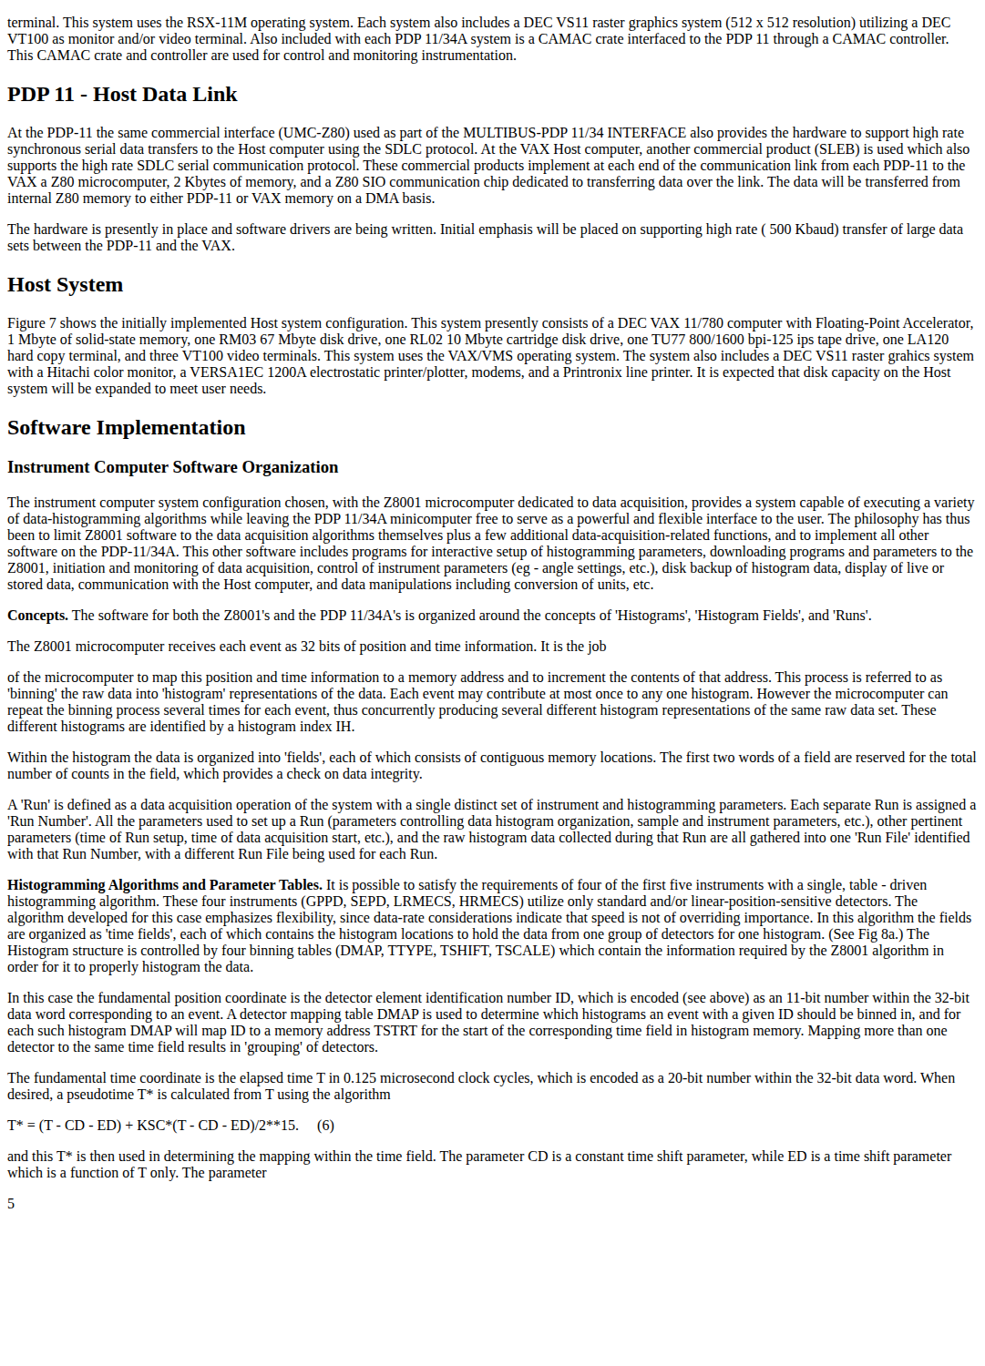terminal. This system uses the RSX-11M operating system. Each system also includes a DEC VS11 raster graphics system (512 x 512 resolution) utilizing a DEC VT100 as monitor and/or video terminal. Also included with each PDP 11/34A system is a CAMAC crate interfaced to the PDP 11 through a CAMAC controller. This CAMAC crate and controller are used for control and monitoring instrumentation.
PDP 11 - Host Data Link
At the PDP-11 the same commercial interface (UMC-Z80) used as part of the MULTIBUS-PDP 11/34 INTERFACE also provides the hardware to support high rate synchronous serial data transfers to the Host computer using the SDLC protocol. At the VAX Host computer, another commercial product (SLEB) is used which also supports the high rate SDLC serial communication protocol. These commercial products implement at each end of the communication link from each PDP-11 to the VAX a Z80 microcomputer, 2 Kbytes of memory, and a Z80 SIO communication chip dedicated to transferring data over the link. The data will be transferred from internal Z80 memory to either PDP-11 or VAX memory on a DMA basis.
The hardware is presently in place and software drivers are being written. Initial emphasis will be placed on supporting high rate ( 500 Kbaud) transfer of large data sets between the PDP-11 and the VAX.
Host System
Figure 7 shows the initially implemented Host system configuration. This system presently consists of a DEC VAX 11/780 computer with Floating-Point Accelerator, 1 Mbyte of solid-state memory, one RM03 67 Mbyte disk drive, one RL02 10 Mbyte cartridge disk drive, one TU77 800/1600 bpi-125 ips tape drive, one LA120 hard copy terminal, and three VT100 video terminals. This system uses the VAX/VMS operating system. The system also includes a DEC VS11 raster grahics system with a Hitachi color monitor, a VERSA1EC 1200A electrostatic printer/plotter, modems, and a Printronix line printer. It is expected that disk capacity on the Host system will be expanded to meet user needs.
Software Implementation
Instrument Computer Software Organization
The instrument computer system configuration chosen, with the Z8001 microcomputer dedicated to data acquisition, provides a system capable of executing a variety of data-histogramming algorithms while leaving the PDP 11/34A minicomputer free to serve as a powerful and flexible interface to the user. The philosophy has thus been to limit Z8001 software to the data acquisition algorithms themselves plus a few additional data-acquisition-related functions, and to implement all other software on the PDP-11/34A. This other software includes programs for interactive setup of histogramming parameters, downloading programs and parameters to the Z8001, initiation and monitoring of data acquisition, control of instrument parameters (eg - angle settings, etc.), disk backup of histogram data, display of live or stored data, communication with the Host computer, and data manipulations including conversion of units, etc.
Concepts. The software for both the Z8001's and the PDP 11/34A's is organized around the concepts of 'Histograms', 'Histogram Fields', and 'Runs'.
The Z8001 microcomputer receives each event as 32 bits of position and time information. It is the job
of the microcomputer to map this position and time information to a memory address and to increment the contents of that address. This process is referred to as 'binning' the raw data into 'histogram' representations of the data. Each event may contribute at most once to any one histogram. However the microcomputer can repeat the binning process several times for each event, thus concurrently producing several different histogram representations of the same raw data set. These different histograms are identified by a histogram index IH.
Within the histogram the data is organized into 'fields', each of which consists of contiguous memory locations. The first two words of a field are reserved for the total number of counts in the field, which provides a check on data integrity.
A 'Run' is defined as a data acquisition operation of the system with a single distinct set of instrument and histogramming parameters. Each separate Run is assigned a 'Run Number'. All the parameters used to set up a Run (parameters controlling data histogram organization, sample and instrument parameters, etc.), other pertinent parameters (time of Run setup, time of data acquisition start, etc.), and the raw histogram data collected during that Run are all gathered into one 'Run File' identified with that Run Number, with a different Run File being used for each Run.
Histogramming Algorithms and Parameter Tables. It is possible to satisfy the requirements of four of the first five instruments with a single, table - driven histogramming algorithm. These four instruments (GPPD, SEPD, LRMECS, HRMECS) utilize only standard and/or linear-position-sensitive detectors. The algorithm developed for this case emphasizes flexibility, since data-rate considerations indicate that speed is not of overriding importance. In this algorithm the fields are organized as 'time fields', each of which contains the histogram locations to hold the data from one group of detectors for one histogram. (See Fig 8a.) The Histogram structure is controlled by four binning tables (DMAP, TTYPE, TSHIFT, TSCALE) which contain the information required by the Z8001 algorithm in order for it to properly histogram the data.
In this case the fundamental position coordinate is the detector element identification number ID, which is encoded (see above) as an 11-bit number within the 32-bit data word corresponding to an event. A detector mapping table DMAP is used to determine which histograms an event with a given ID should be binned in, and for each such histogram DMAP will map ID to a memory address TSTRT for the start of the corresponding time field in histogram memory. Mapping more than one detector to the same time field results in 'grouping' of detectors.
The fundamental time coordinate is the elapsed time T in 0.125 microsecond clock cycles, which is encoded as a 20-bit number within the 32-bit data word. When desired, a pseudotime T* is calculated from T using the algorithm
T* = (T - CD - ED) + KSC*(T - CD - ED)/2**15. (6)
and this T* is then used in determining the mapping within the time field. The parameter CD is a constant time shift parameter, while ED is a time shift parameter which is a function of T only. The parameter
5